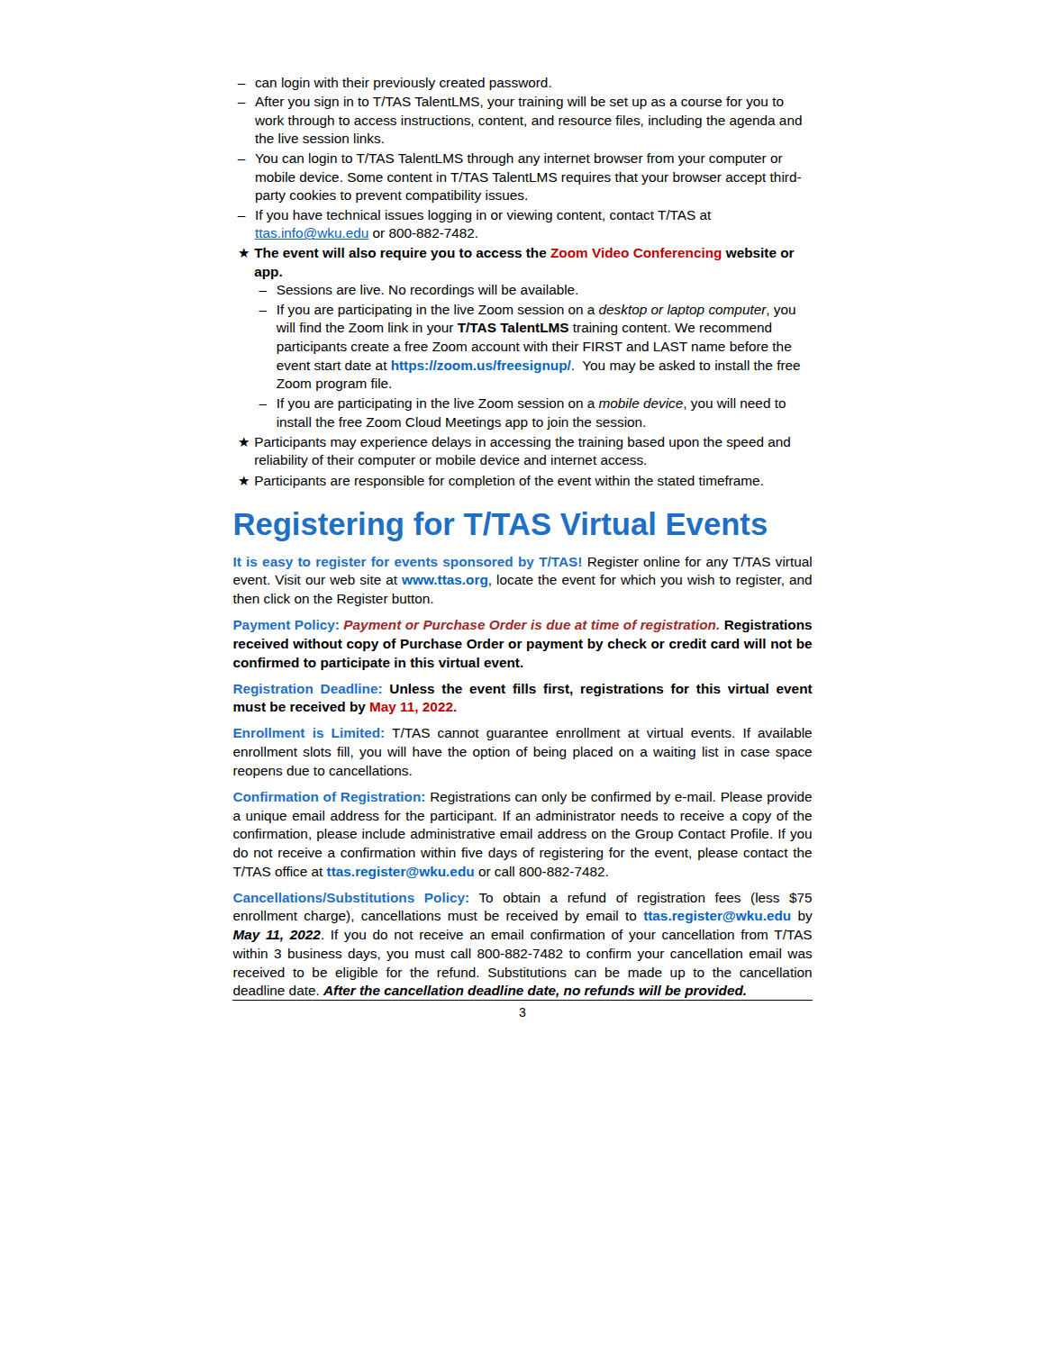can login with their previously created password.
After you sign in to T/TAS TalentLMS, your training will be set up as a course for you to work through to access instructions, content, and resource files, including the agenda and the live session links.
You can login to T/TAS TalentLMS through any internet browser from your computer or mobile device. Some content in T/TAS TalentLMS requires that your browser accept third-party cookies to prevent compatibility issues.
If you have technical issues logging in or viewing content, contact T/TAS at ttas.info@wku.edu or 800-882-7482.
The event will also require you to access the Zoom Video Conferencing website or app.
Sessions are live. No recordings will be available.
If you are participating in the live Zoom session on a desktop or laptop computer, you will find the Zoom link in your T/TAS TalentLMS training content. We recommend participants create a free Zoom account with their FIRST and LAST name before the event start date at https://zoom.us/freesignup/. You may be asked to install the free Zoom program file.
If you are participating in the live Zoom session on a mobile device, you will need to install the free Zoom Cloud Meetings app to join the session.
Participants may experience delays in accessing the training based upon the speed and reliability of their computer or mobile device and internet access.
Participants are responsible for completion of the event within the stated timeframe.
Registering for T/TAS Virtual Events
It is easy to register for events sponsored by T/TAS! Register online for any T/TAS virtual event. Visit our web site at www.ttas.org, locate the event for which you wish to register, and then click on the Register button.
Payment Policy: Payment or Purchase Order is due at time of registration. Registrations received without copy of Purchase Order or payment by check or credit card will not be confirmed to participate in this virtual event.
Registration Deadline: Unless the event fills first, registrations for this virtual event must be received by May 11, 2022.
Enrollment is Limited: T/TAS cannot guarantee enrollment at virtual events. If available enrollment slots fill, you will have the option of being placed on a waiting list in case space reopens due to cancellations.
Confirmation of Registration: Registrations can only be confirmed by e-mail. Please provide a unique email address for the participant. If an administrator needs to receive a copy of the confirmation, please include administrative email address on the Group Contact Profile. If you do not receive a confirmation within five days of registering for the event, please contact the T/TAS office at ttas.register@wku.edu or call 800-882-7482.
Cancellations/Substitutions Policy: To obtain a refund of registration fees (less $75 enrollment charge), cancellations must be received by email to ttas.register@wku.edu by May 11, 2022. If you do not receive an email confirmation of your cancellation from T/TAS within 3 business days, you must call 800-882-7482 to confirm your cancellation email was received to be eligible for the refund. Substitutions can be made up to the cancellation deadline date. After the cancellation deadline date, no refunds will be provided.
3